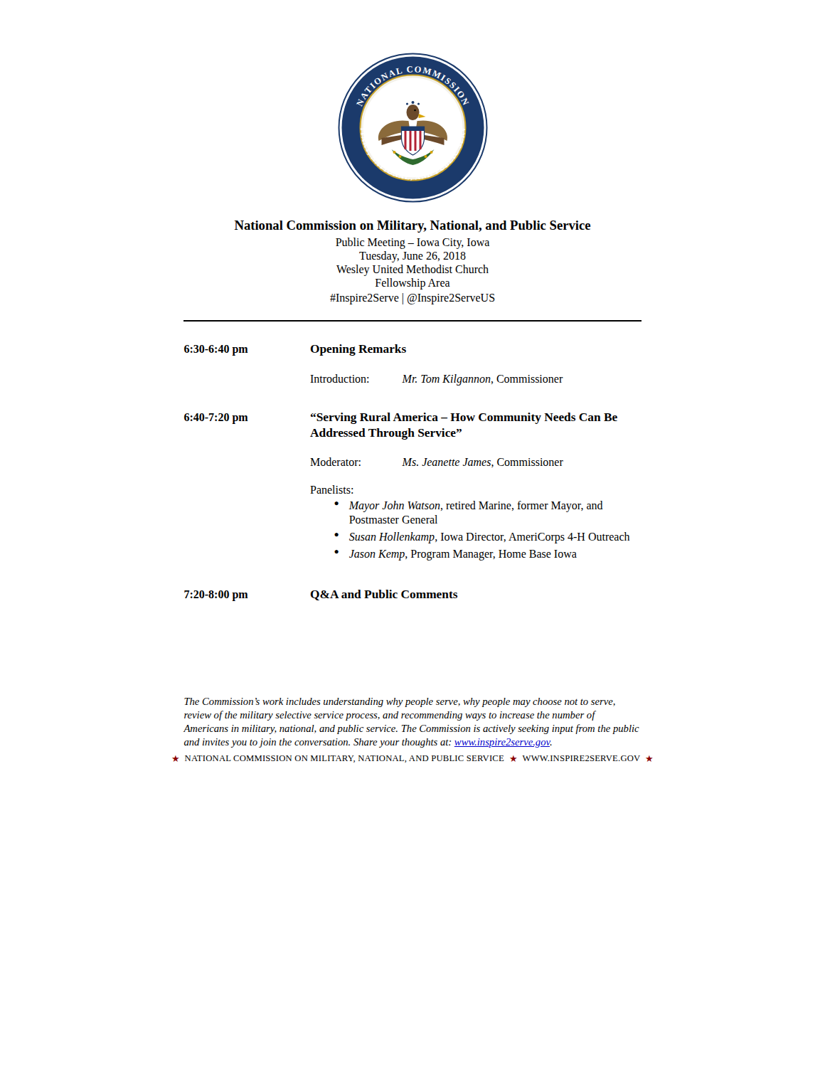NATIONAL COMMISSION MILITARY, NATIONAL, AND PUBLIC SERVICE
National Commission on Military, National, and Public Service
Public Meeting – Iowa City, Iowa
Tuesday, June 26, 2018
Wesley United Methodist Church
Fellowship Area
#Inspire2Serve | @Inspire2ServeUS
6:30-6:40 pm
Opening Remarks
Introduction: Mr. Tom Kilgannon, Commissioner
6:40-7:20 pm
“Serving Rural America – How Community Needs Can Be Addressed Through Service”
Moderator: Ms. Jeanette James, Commissioner
Panelists:
Mayor John Watson, retired Marine, former Mayor, and Postmaster General
Susan Hollenkamp, Iowa Director, AmeriCorps 4-H Outreach
Jason Kemp, Program Manager, Home Base Iowa
7:20-8:00 pm
Q&A and Public Comments
The Commission’s work includes understanding why people serve, why people may choose not to serve, review of the military selective service process, and recommending ways to increase the number of Americans in military, national, and public service. The Commission is actively seeking input from the public and invites you to join the conversation. Share your thoughts at: www.inspire2serve.gov.
★ NATIONAL COMMISSION ON MILITARY, NATIONAL, AND PUBLIC SERVICE ★ WWW.INSPIRE2SERVE.GOV ★